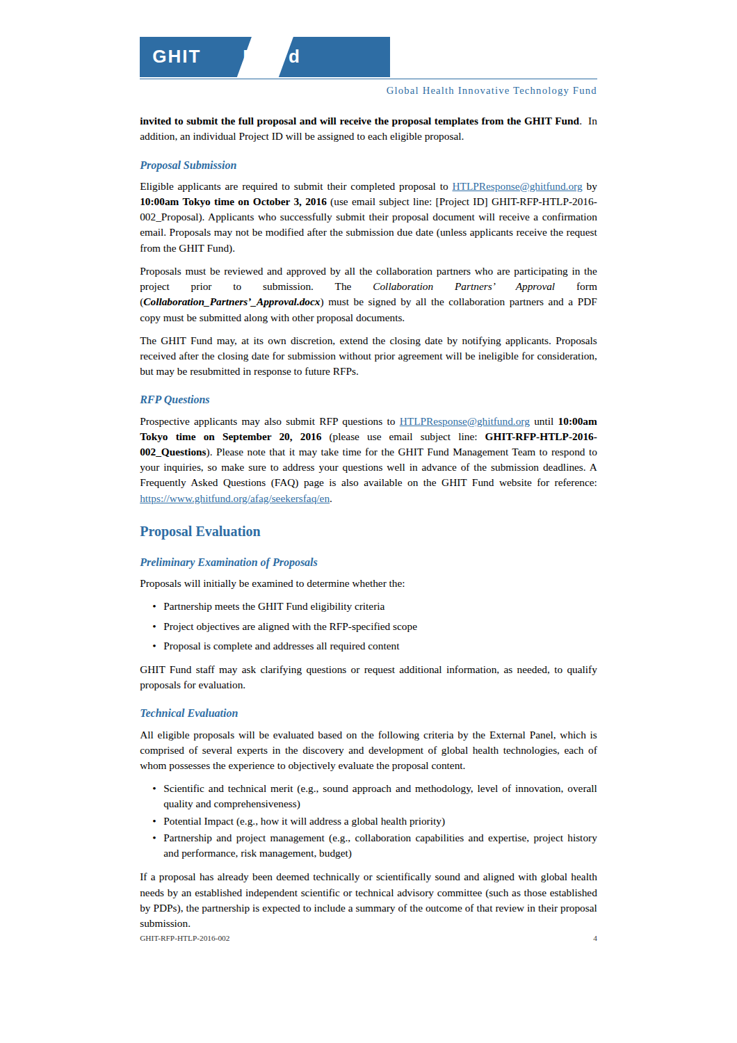GHIT Fund
Global Health Innovative Technology Fund
invited to submit the full proposal and will receive the proposal templates from the GHIT Fund. In addition, an individual Project ID will be assigned to each eligible proposal.
Proposal Submission
Eligible applicants are required to submit their completed proposal to HTLPResponse@ghitfund.org by 10:00am Tokyo time on October 3, 2016 (use email subject line: [Project ID] GHIT-RFP-HTLP-2016-002_Proposal). Applicants who successfully submit their proposal document will receive a confirmation email. Proposals may not be modified after the submission due date (unless applicants receive the request from the GHIT Fund).
Proposals must be reviewed and approved by all the collaboration partners who are participating in the project prior to submission. The Collaboration Partners’ Approval form (Collaboration_Partners’_Approval.docx) must be signed by all the collaboration partners and a PDF copy must be submitted along with other proposal documents.
The GHIT Fund may, at its own discretion, extend the closing date by notifying applicants. Proposals received after the closing date for submission without prior agreement will be ineligible for consideration, but may be resubmitted in response to future RFPs.
RFP Questions
Prospective applicants may also submit RFP questions to HTLPResponse@ghitfund.org until 10:00am Tokyo time on September 20, 2016 (please use email subject line: GHIT-RFP-HTLP-2016-002_Questions). Please note that it may take time for the GHIT Fund Management Team to respond to your inquiries, so make sure to address your questions well in advance of the submission deadlines. A Frequently Asked Questions (FAQ) page is also available on the GHIT Fund website for reference: https://www.ghitfund.org/afag/seekersfaq/en.
Proposal Evaluation
Preliminary Examination of Proposals
Proposals will initially be examined to determine whether the:
Partnership meets the GHIT Fund eligibility criteria
Project objectives are aligned with the RFP-specified scope
Proposal is complete and addresses all required content
GHIT Fund staff may ask clarifying questions or request additional information, as needed, to qualify proposals for evaluation.
Technical Evaluation
All eligible proposals will be evaluated based on the following criteria by the External Panel, which is comprised of several experts in the discovery and development of global health technologies, each of whom possesses the experience to objectively evaluate the proposal content.
Scientific and technical merit (e.g., sound approach and methodology, level of innovation, overall quality and comprehensiveness)
Potential Impact (e.g., how it will address a global health priority)
Partnership and project management (e.g., collaboration capabilities and expertise, project history and performance, risk management, budget)
If a proposal has already been deemed technically or scientifically sound and aligned with global health needs by an established independent scientific or technical advisory committee (such as those established by PDPs), the partnership is expected to include a summary of the outcome of that review in their proposal submission.
GHIT-RFP-HTLP-2016-002 4